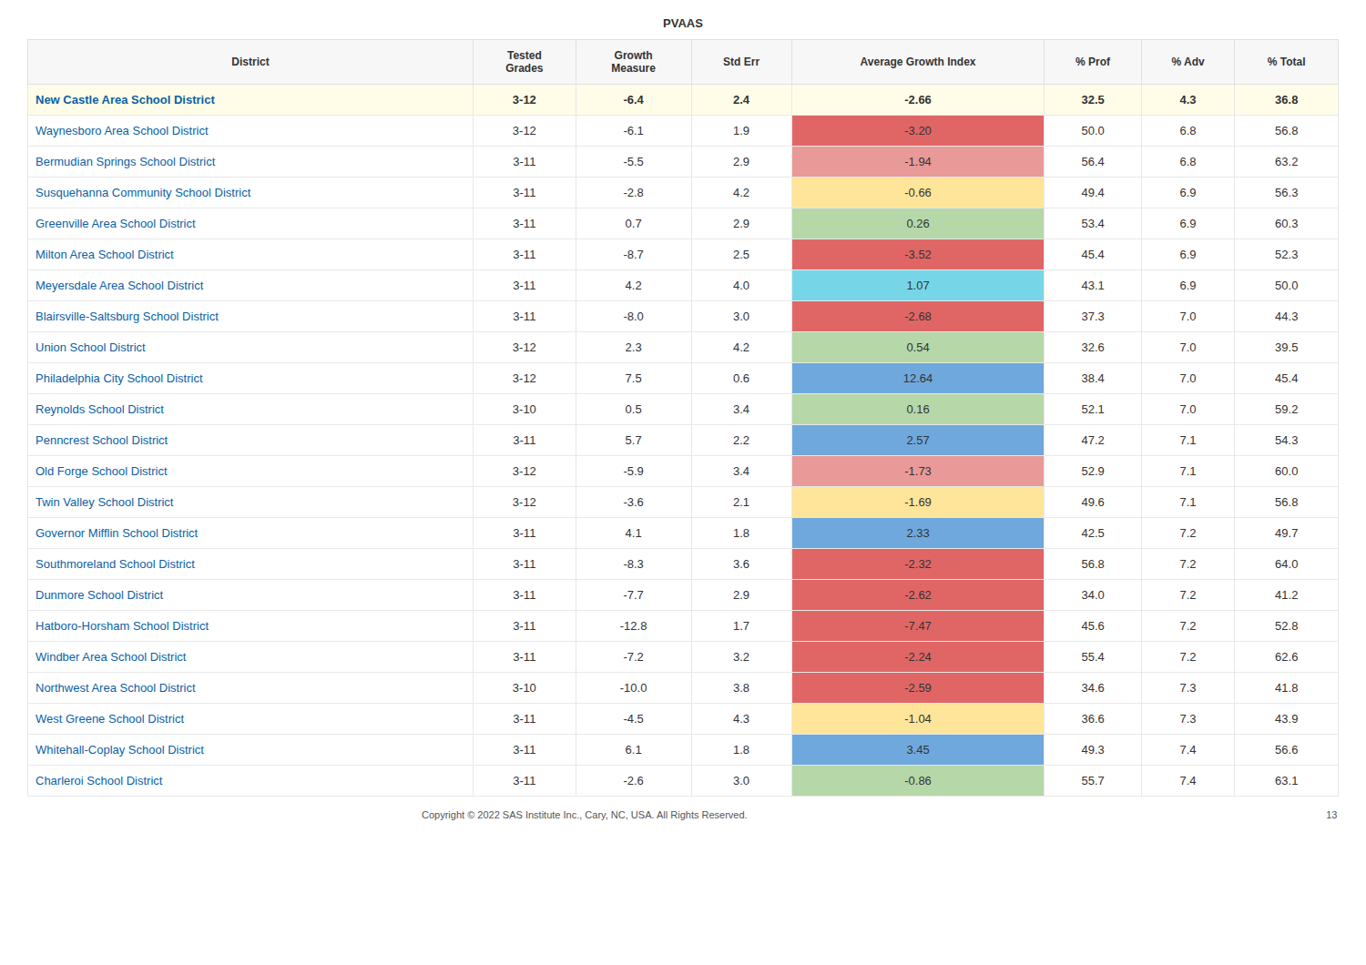PVAAS
| District | Tested Grades | Growth Measure | Std Err | Average Growth Index | % Prof | % Adv | % Total |
| --- | --- | --- | --- | --- | --- | --- | --- |
| New Castle Area School District | 3-12 | -6.4 | 2.4 | -2.66 | 32.5 | 4.3 | 36.8 |
| Waynesboro Area School District | 3-12 | -6.1 | 1.9 | -3.20 | 50.0 | 6.8 | 56.8 |
| Bermudian Springs School District | 3-11 | -5.5 | 2.9 | -1.94 | 56.4 | 6.8 | 63.2 |
| Susquehanna Community School District | 3-11 | -2.8 | 4.2 | -0.66 | 49.4 | 6.9 | 56.3 |
| Greenville Area School District | 3-11 | 0.7 | 2.9 | 0.26 | 53.4 | 6.9 | 60.3 |
| Milton Area School District | 3-11 | -8.7 | 2.5 | -3.52 | 45.4 | 6.9 | 52.3 |
| Meyersdale Area School District | 3-11 | 4.2 | 4.0 | 1.07 | 43.1 | 6.9 | 50.0 |
| Blairsville-Saltsburg School District | 3-11 | -8.0 | 3.0 | -2.68 | 37.3 | 7.0 | 44.3 |
| Union School District | 3-12 | 2.3 | 4.2 | 0.54 | 32.6 | 7.0 | 39.5 |
| Philadelphia City School District | 3-12 | 7.5 | 0.6 | 12.64 | 38.4 | 7.0 | 45.4 |
| Reynolds School District | 3-10 | 0.5 | 3.4 | 0.16 | 52.1 | 7.0 | 59.2 |
| Penncrest School District | 3-11 | 5.7 | 2.2 | 2.57 | 47.2 | 7.1 | 54.3 |
| Old Forge School District | 3-12 | -5.9 | 3.4 | -1.73 | 52.9 | 7.1 | 60.0 |
| Twin Valley School District | 3-12 | -3.6 | 2.1 | -1.69 | 49.6 | 7.1 | 56.8 |
| Governor Mifflin School District | 3-11 | 4.1 | 1.8 | 2.33 | 42.5 | 7.2 | 49.7 |
| Southmoreland School District | 3-11 | -8.3 | 3.6 | -2.32 | 56.8 | 7.2 | 64.0 |
| Dunmore School District | 3-11 | -7.7 | 2.9 | -2.62 | 34.0 | 7.2 | 41.2 |
| Hatboro-Horsham School District | 3-11 | -12.8 | 1.7 | -7.47 | 45.6 | 7.2 | 52.8 |
| Windber Area School District | 3-11 | -7.2 | 3.2 | -2.24 | 55.4 | 7.2 | 62.6 |
| Northwest Area School District | 3-10 | -10.0 | 3.8 | -2.59 | 34.6 | 7.3 | 41.8 |
| West Greene School District | 3-11 | -4.5 | 4.3 | -1.04 | 36.6 | 7.3 | 43.9 |
| Whitehall-Coplay School District | 3-11 | 6.1 | 1.8 | 3.45 | 49.3 | 7.4 | 56.6 |
| Charleroi School District | 3-11 | -2.6 | 3.0 | -0.86 | 55.7 | 7.4 | 63.1 |
| Copyright © 2022 SAS Institute Inc., Cary, NC, USA. All Rights Reserved. | 13 |